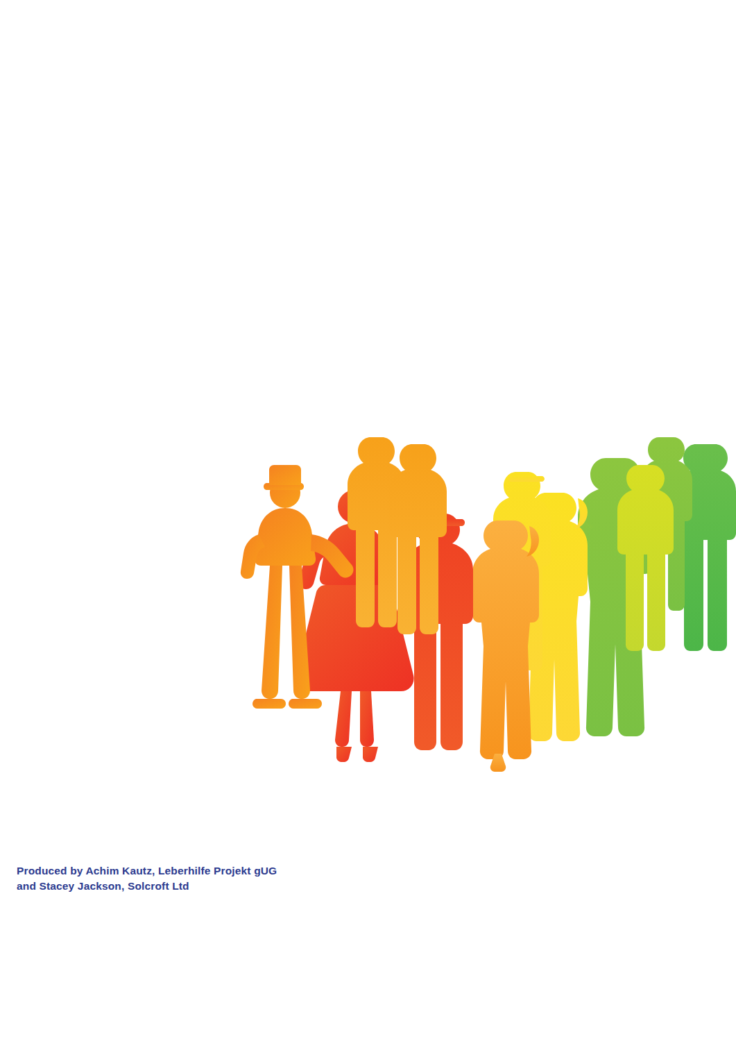Produced by Achim Kautz, Leberhilfe Projekt gUG
and Stacey Jackson, Solcroft Ltd